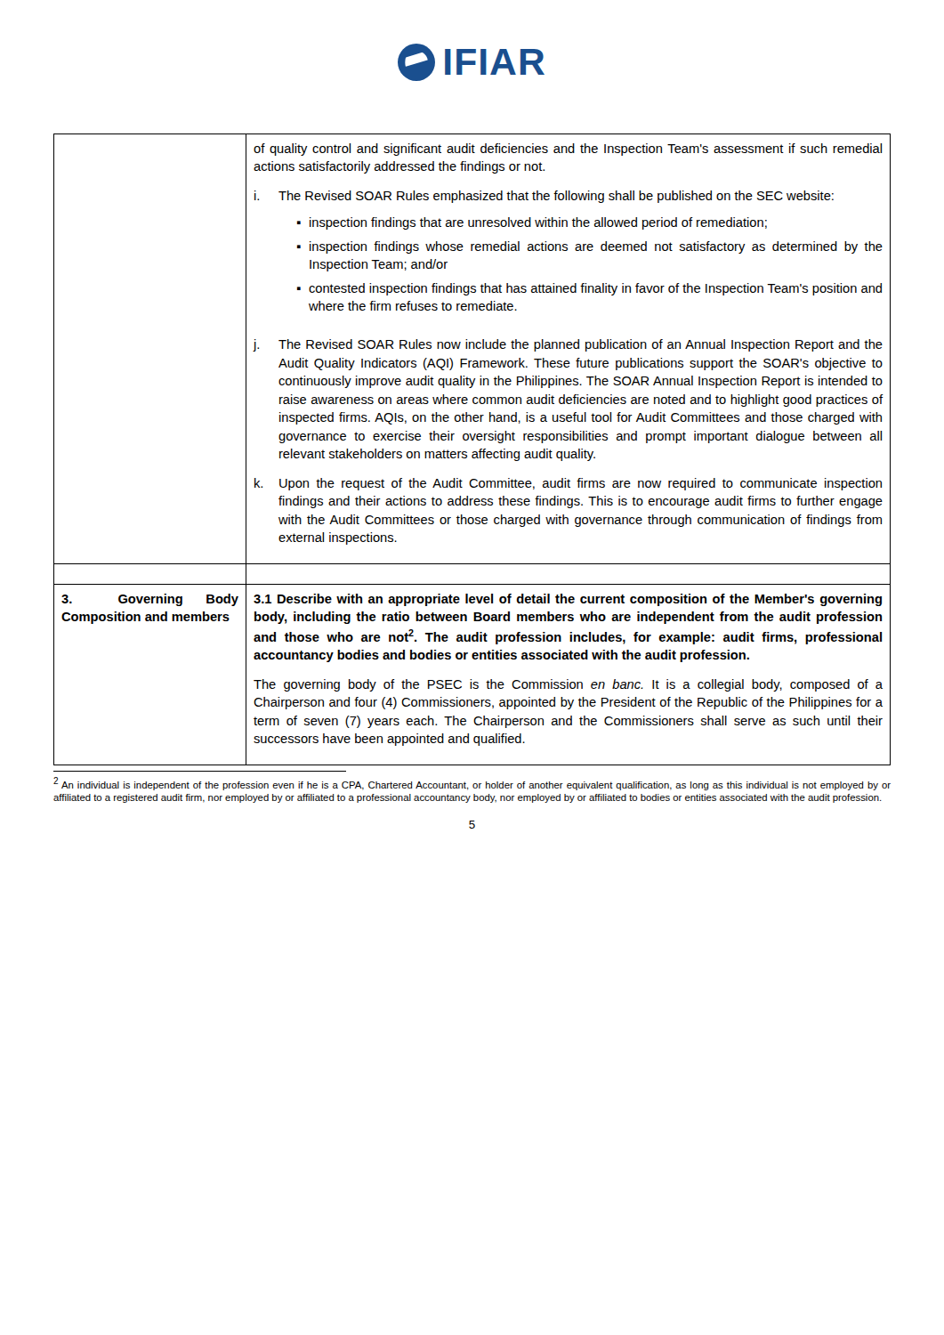IFIAR
| | of quality control and significant audit deficiencies and the Inspection Team's assessment if such remedial actions satisfactorily addressed the findings or not. i. The Revised SOAR Rules emphasized that the following shall be published on the SEC website: inspection findings that are unresolved within the allowed period of remediation; inspection findings whose remedial actions are deemed not satisfactory as determined by the Inspection Team; and/or contested inspection findings that has attained finality in favor of the Inspection Team's position and where the firm refuses to remediate. j. The Revised SOAR Rules now include the planned publication of an Annual Inspection Report and the Audit Quality Indicators (AQI) Framework. These future publications support the SOAR's objective to continuously improve audit quality in the Philippines. The SOAR Annual Inspection Report is intended to raise awareness on areas where common audit deficiencies are noted and to highlight good practices of inspected firms. AQIs, on the other hand, is a useful tool for Audit Committees and those charged with governance to exercise their oversight responsibilities and prompt important dialogue between all relevant stakeholders on matters affecting audit quality. k. Upon the request of the Audit Committee, audit firms are now required to communicate inspection findings and their actions to address these findings. This is to encourage audit firms to further engage with the Audit Committees or those charged with governance through communication of findings from external inspections. |
| 3. Governing Body Composition and members | 3.1 Describe with an appropriate level of detail the current composition of the Member's governing body, including the ratio between Board members who are independent from the audit profession and those who are not 2 . The audit profession includes, for example: audit firms, professional accountancy bodies and bodies or entities associated with the audit profession. The governing body of the PSEC is the Commission en banc. It is a collegial body, composed of a Chairperson and four (4) Commissioners, appointed by the President of the Republic of the Philippines for a term of seven (7) years each. The Chairperson and the Commissioners shall serve as such until their successors have been appointed and qualified. |
2 An individual is independent of the profession even if he is a CPA, Chartered Accountant, or holder of another equivalent qualification, as long as this individual is not employed by or affiliated to a registered audit firm, nor employed by or affiliated to a professional accountancy body, nor employed by or affiliated to bodies or entities associated with the audit profession.
5